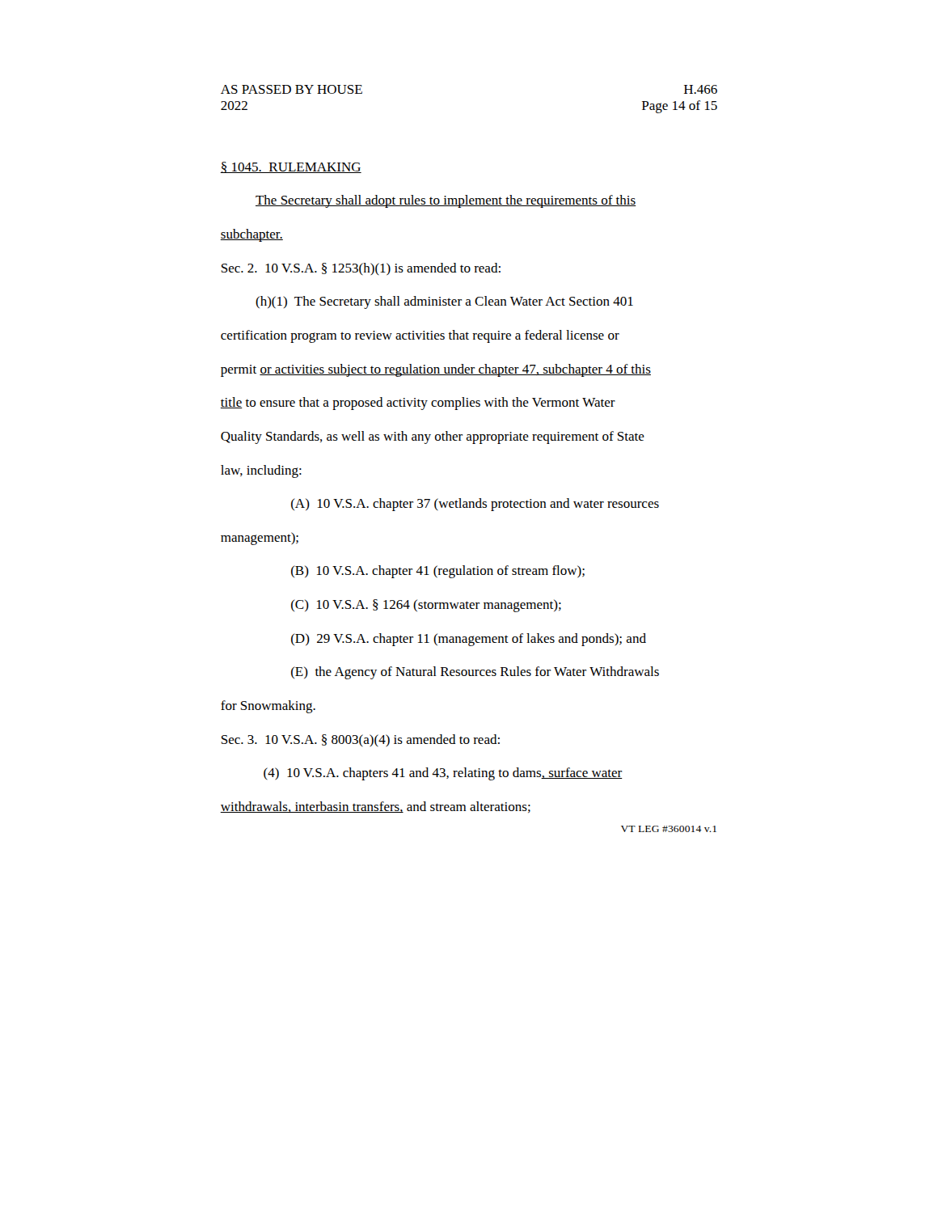AS PASSED BY HOUSE 2022
H.466 Page 14 of 15
§ 1045. RULEMAKING
The Secretary shall adopt rules to implement the requirements of this
subchapter.
Sec. 2. 10 V.S.A. § 1253(h)(1) is amended to read:
(h)(1) The Secretary shall administer a Clean Water Act Section 401
certification program to review activities that require a federal license or
permit or activities subject to regulation under chapter 47, subchapter 4 of this
title to ensure that a proposed activity complies with the Vermont Water
Quality Standards, as well as with any other appropriate requirement of State
law, including:
(A) 10 V.S.A. chapter 37 (wetlands protection and water resources
management);
(B) 10 V.S.A. chapter 41 (regulation of stream flow);
(C) 10 V.S.A. § 1264 (stormwater management);
(D) 29 V.S.A. chapter 11 (management of lakes and ponds); and
(E) the Agency of Natural Resources Rules for Water Withdrawals
for Snowmaking.
Sec. 3. 10 V.S.A. § 8003(a)(4) is amended to read:
(4) 10 V.S.A. chapters 41 and 43, relating to dams, surface water
withdrawals, interbasin transfers, and stream alterations;
VT LEG #360014 v.1